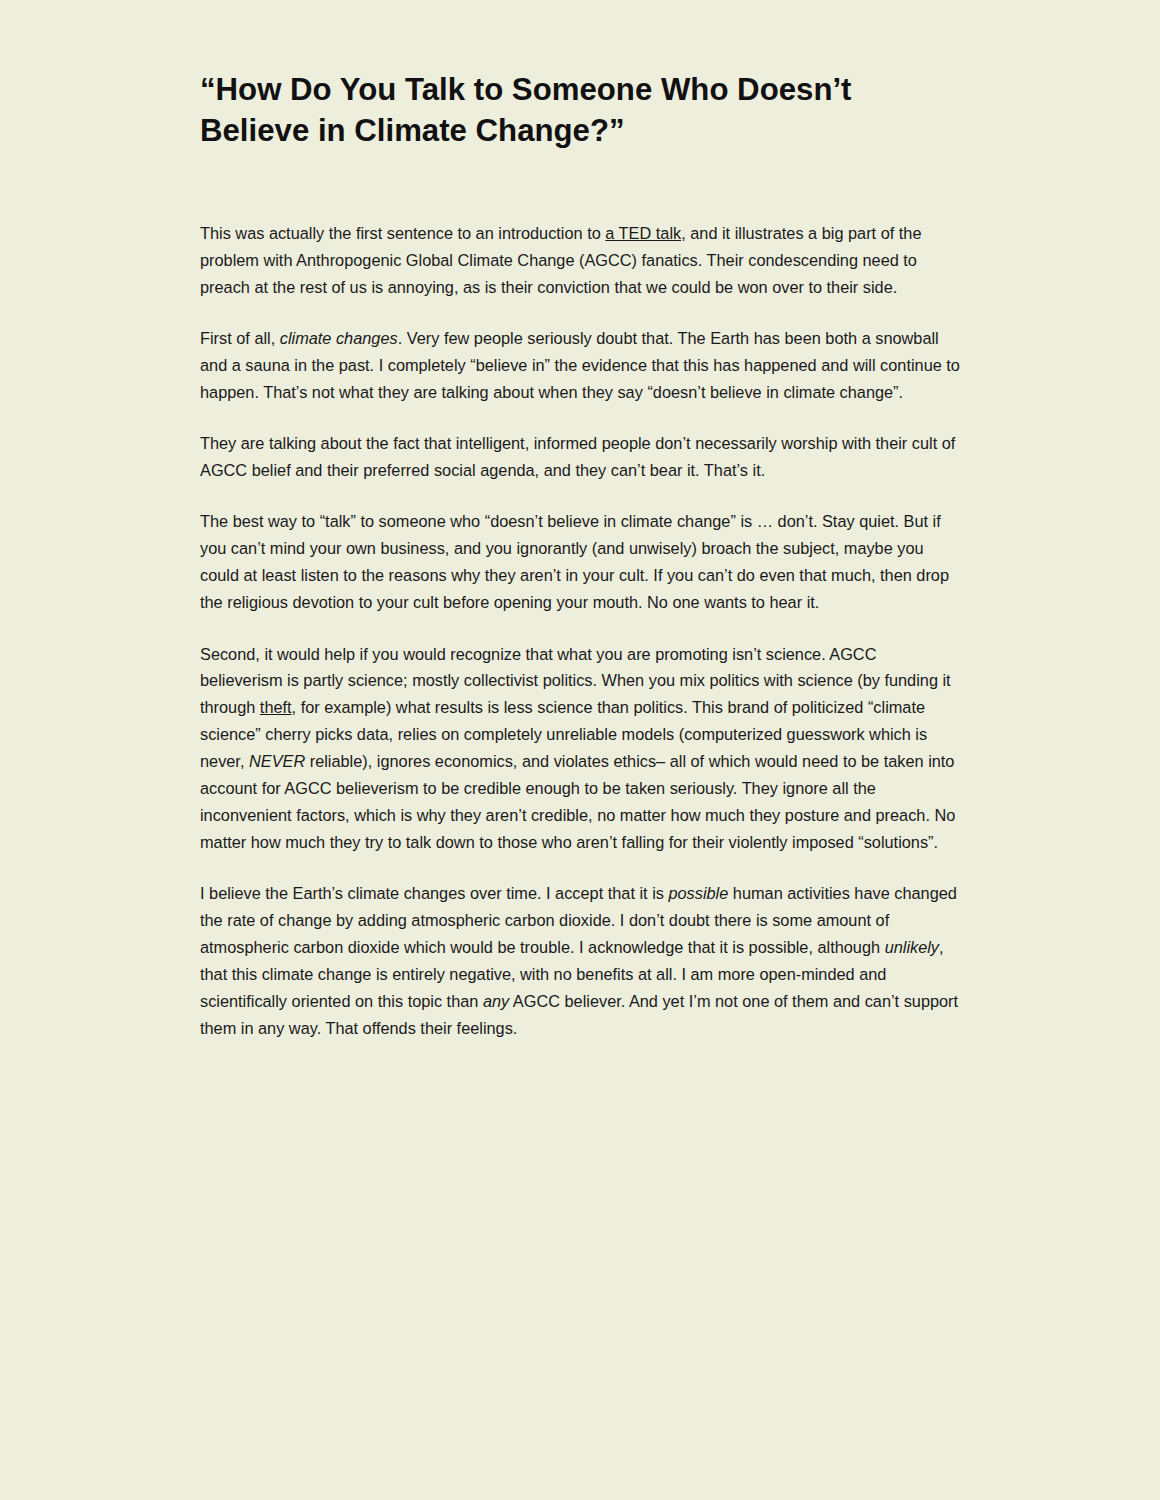“How Do You Talk to Someone Who Doesn’t Believe in Climate Change?”
This was actually the first sentence to an introduction to a TED talk, and it illustrates a big part of the problem with Anthropogenic Global Climate Change (AGCC) fanatics. Their condescending need to preach at the rest of us is annoying, as is their conviction that we could be won over to their side.
First of all, climate changes. Very few people seriously doubt that. The Earth has been both a snowball and a sauna in the past. I completely “believe in” the evidence that this has happened and will continue to happen. That’s not what they are talking about when they say “doesn’t believe in climate change”.
They are talking about the fact that intelligent, informed people don’t necessarily worship with their cult of AGCC belief and their preferred social agenda, and they can’t bear it. That’s it.
The best way to “talk” to someone who “doesn’t believe in climate change” is … don’t. Stay quiet. But if you can’t mind your own business, and you ignorantly (and unwisely) broach the subject, maybe you could at least listen to the reasons why they aren’t in your cult. If you can’t do even that much, then drop the religious devotion to your cult before opening your mouth. No one wants to hear it.
Second, it would help if you would recognize that what you are promoting isn’t science. AGCC believerism is partly science; mostly collectivist politics. When you mix politics with science (by funding it through theft, for example) what results is less science than politics. This brand of politicized “climate science” cherry picks data, relies on completely unreliable models (computerized guesswork which is never, NEVER reliable), ignores economics, and violates ethics– all of which would need to be taken into account for AGCC believerism to be credible enough to be taken seriously. They ignore all the inconvenient factors, which is why they aren’t credible, no matter how much they posture and preach. No matter how much they try to talk down to those who aren’t falling for their violently imposed “solutions”.
I believe the Earth’s climate changes over time. I accept that it is possible human activities have changed the rate of change by adding atmospheric carbon dioxide. I don’t doubt there is some amount of atmospheric carbon dioxide which would be trouble. I acknowledge that it is possible, although unlikely, that this climate change is entirely negative, with no benefits at all. I am more open-minded and scientifically oriented on this topic than any AGCC believer. And yet I’m not one of them and can’t support them in any way. That offends their feelings.